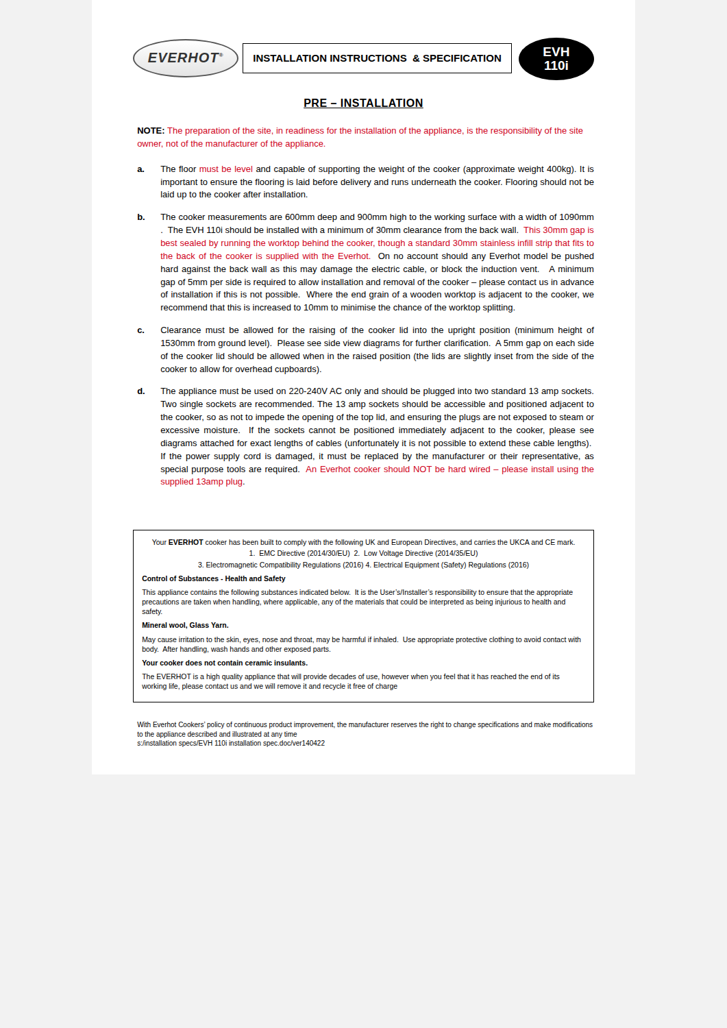EVERHOT®
INSTALLATION INSTRUCTIONS & SPECIFICATION
EVH
110i
PRE – INSTALLATION
NOTE: The preparation of the site, in readiness for the installation of the appliance, is the responsibility of the site owner, not of the manufacturer of the appliance.
a. The floor must be level and capable of supporting the weight of the cooker (approximate weight 400kg). It is important to ensure the flooring is laid before delivery and runs underneath the cooker. Flooring should not be laid up to the cooker after installation.
b. The cooker measurements are 600mm deep and 900mm high to the working surface with a width of 1090mm . The EVH 110i should be installed with a minimum of 30mm clearance from the back wall. This 30mm gap is best sealed by running the worktop behind the cooker, though a standard 30mm stainless infill strip that fits to the back of the cooker is supplied with the Everhot. On no account should any Everhot model be pushed hard against the back wall as this may damage the electric cable, or block the induction vent. A minimum gap of 5mm per side is required to allow installation and removal of the cooker – please contact us in advance of installation if this is not possible. Where the end grain of a wooden worktop is adjacent to the cooker, we recommend that this is increased to 10mm to minimise the chance of the worktop splitting.
c. Clearance must be allowed for the raising of the cooker lid into the upright position (minimum height of 1530mm from ground level). Please see side view diagrams for further clarification. A 5mm gap on each side of the cooker lid should be allowed when in the raised position (the lids are slightly inset from the side of the cooker to allow for overhead cupboards).
d. The appliance must be used on 220-240V AC only and should be plugged into two standard 13 amp sockets. Two single sockets are recommended. The 13 amp sockets should be accessible and positioned adjacent to the cooker, so as not to impede the opening of the top lid, and ensuring the plugs are not exposed to steam or excessive moisture. If the sockets cannot be positioned immediately adjacent to the cooker, please see diagrams attached for exact lengths of cables (unfortunately it is not possible to extend these cable lengths). If the power supply cord is damaged, it must be replaced by the manufacturer or their representative, as special purpose tools are required. An Everhot cooker should NOT be hard wired – please install using the supplied 13amp plug.
Your EVERHOT cooker has been built to comply with the following UK and European Directives, and carries the UKCA and CE mark.
1. EMC Directive (2014/30/EU) 2. Low Voltage Directive (2014/35/EU)
3. Electromagnetic Compatibility Regulations (2016) 4. Electrical Equipment (Safety) Regulations (2016)
Control of Substances - Health and Safety
This appliance contains the following substances indicated below. It is the User’s/Installer’s responsibility to ensure that the appropriate precautions are taken when handling, where applicable, any of the materials that could be interpreted as being injurious to health and safety.
Mineral wool, Glass Yarn.
May cause irritation to the skin, eyes, nose and throat, may be harmful if inhaled. Use appropriate protective clothing to avoid contact with body. After handling, wash hands and other exposed parts.
Your cooker does not contain ceramic insulants.
The EVERHOT is a high quality appliance that will provide decades of use, however when you feel that it has reached the end of its working life, please contact us and we will remove it and recycle it free of charge
With Everhot Cookers’ policy of continuous product improvement, the manufacturer reserves the right to change specifications and make modifications to the appliance described and illustrated at any time
s:/installation specs/EVH 110i installation spec.doc/ver140422